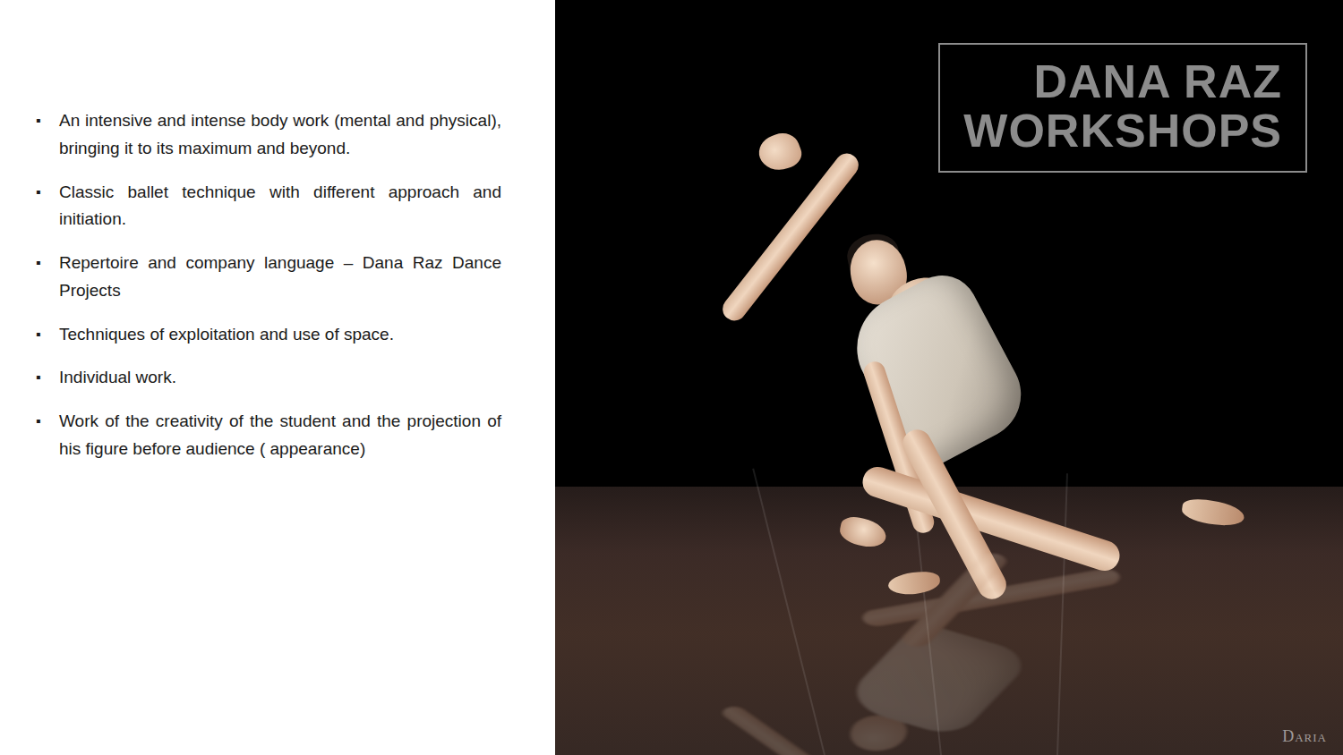Dana Raz
Workshops
Daria
An intensive and intense body work (mental and physical), bringing it to its maximum and beyond.
Classic ballet technique with different approach and initiation.
Repertoire and company language – Dana Raz Dance Projects
Techniques of exploitation and use of space.
Individual work.
Work of the creativity of the student and the projection of his figure before audience ( appearance)